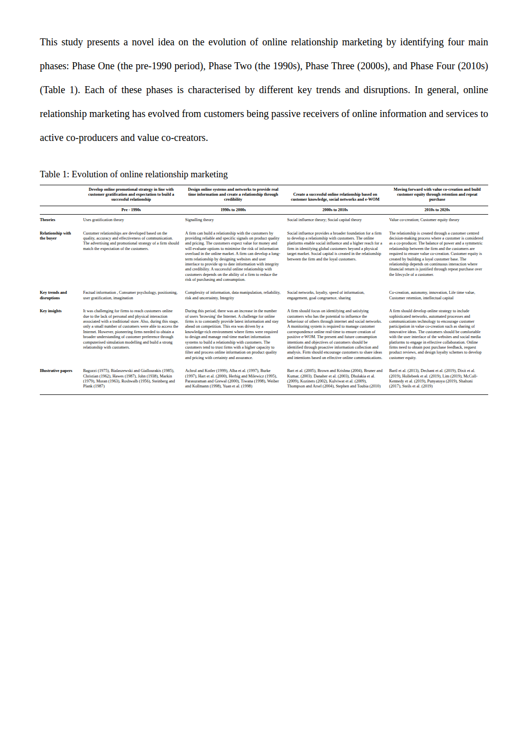This study presents a novel idea on the evolution of online relationship marketing by identifying four main phases: Phase One (the pre-1990 period), Phase Two (the 1990s), Phase Three (2000s), and Phase Four (2010s) (Table 1). Each of these phases is characterised by different key trends and disruptions. In general, online relationship marketing has evolved from customers being passive receivers of online information and services to active co-producers and value co-creators.
Table 1: Evolution of online relationship marketing
| | Develop online promotional strategy in line with customer gratification and expectation to build a successful relationship | Design online systems and networks to provide real time information and create a relationship through credibility | Create a successful online relationship based on customer knowledge, social networks and e-WOM | Moving forward with value co-creation and build customer equity through retention and repeat purchase |
| --- | --- | --- | --- | --- |
| | Pre - 1990s | 1990s to 2000s | 2000s to 2010s | 2010s to 2020s |
| Theories | Uses gratification theory | Signalling theory | Social influence theory; Social capital theory | Value co-creation; Customer equity theory |
| Relationship with the buyer | Customer relationships are developed based on the quality, accuracy and effectiveness of communication. The advertising and promotional strategy of a firm should match the expectation of the customers. | A firm can build a relationship with the customers by providing reliable and specific signals on product quality and pricing. The customers expect value for money and will evaluate options to minimise the risk of information overload in the online market. A firm can develop a long-term relationship by designing websites and user interface to provide up to date information with integrity and credibility. A successful online relationship with customers depends on the ability of a firm to reduce the risk of purchasing and consumption. | Social influence provides a broader foundation for a firm to develop a relationship with customers. The online platforms enable social influence and a higher reach for a firm in identifying global customers beyond a physical target market. Social capital is created in the relationship between the firm and the loyal customers. | The relationship is created through a customer centred decision-making process where a customer is considered as a co-producer. The balance of power and a symmetric relationship between the firm and the customers are required to ensure value co-creation. Customer equity is created by building a loyal customer base. The relationship depends on continuous interaction where financial return is justified through repeat purchase over the lifecycle of a customer. |
| Key trends and disruptions | Factual information , Consumer psychology, positioning, user gratification, imagination | Complexity of information, data manipulation, reliability, risk and uncertainty, Integrity | Social networks, loyalty, speed of information, engagement, goal congruence, sharing | Co-creation, autonomy, innovation, Life time value, Customer retention, intellectual capital |
| Key insights | It was challenging for firms to reach customers online due to the lack of personal and physical interaction associated with a traditional store. Also, during this stage, only a small number of customers were able to access the Internet. However, pioneering firms needed to obtain a broader understanding of customer preference through computerised simulation modelling and build a strong relationship with customers. | During this period, there was an increase in the number of users 'browsing' the Internet. A challenge for online firms is to constantly provide latest information and stay ahead on competition. This era was driven by a knowledge-rich environment where firms were required to design and manage real-time market information systems to build a relationship with customers. The customers tend to trust firms with a higher capacity to filter and process online information on product quality and pricing with certainty and assurance. | A firm should focus on identifying and satisfying customers who has the potential to influence the behaviour of others through internet and social networks. A monitoring system is required to manage customer correspondence online real-time to ensure creation of positive e-WOM. The present and future consumption intentions and objectives of customers should be identified through proactive information collection and analysis. Firm should encourage customers to share ideas and intentions based on effective online communications. | A firm should develop online strategy to include sophisticated networks, automated processes and communications technology to encourage customer participation in value co-creation such as sharing of innovative ideas. The customers should be comfortable with the user interface of the websites and social media platforms to engage in effective collaboration. Online firms need to obtain post purchase feedback, request product reviews, and design loyalty schemes to develop customer equity. |
| Illustrative papers | Bagozzi (1975), Bialaszewski and Giallourakis (1985), Christian (1962), Hawes (1987), John (1938), Markin (1979), Moran (1963), Roshwalb (1956), Steinberg and Plank (1987) | Achrol and Kotler (1999), Alba et al. (1997), Burke (1997), Hart et al. (2000), Herbig and Milewicz (1995), Parasuraman and Grewal (2000), Tiwana (1998), Weiber and Kollmann (1998), Yuan et al. (1998) | Bart et al. (2005), Brown and Krishna (2004), Bruner and Kumar, (2003). Danaher et al. (2003), Dholakia et al. (2009), Kozinets (2002), Kulviwat et al. (2009), Thompson and Arsel (2004), Stephen and Toubia (2010) | Bartl et al. (2013), Dechant et al. (2019), Dixit et al. (2019), Hollebeek et al. (2019), Lim (2019), McColl-Kennedy et al. (2019), Punyatoya (2019), Shaltoni (2017), Steils et al. (2019) |